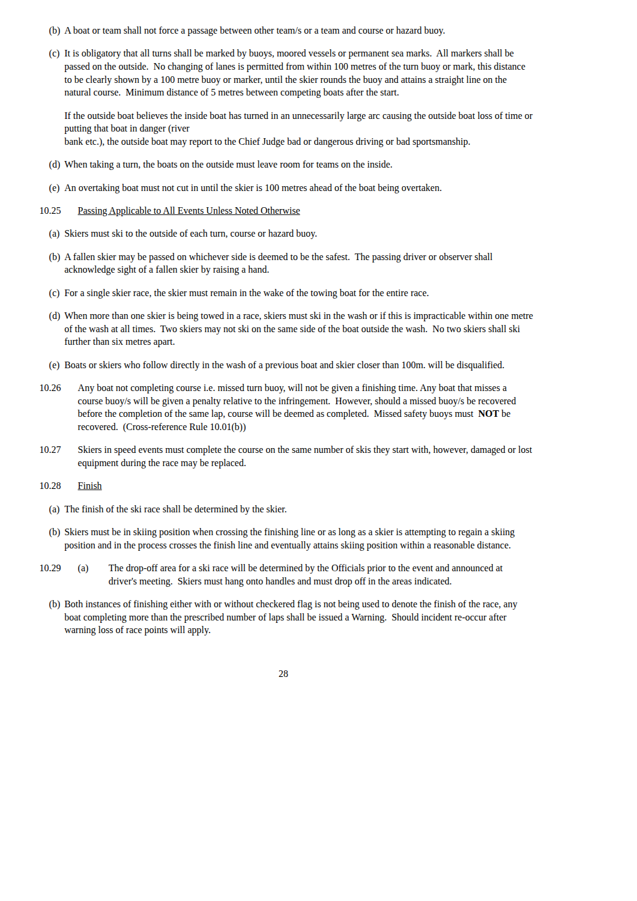(b)
A boat or team shall not force a passage between other team/s or a team and course or hazard buoy.
(c)
It is obligatory that all turns shall be marked by buoys, moored vessels or permanent sea marks. All markers shall be passed on the outside. No changing of lanes is permitted from within 100 metres of the turn buoy or mark, this distance to be clearly shown by a 100 metre buoy or marker, until the skier rounds the buoy and attains a straight line on the natural course. Minimum distance of 5 metres between competing boats after the start.
If the outside boat believes the inside boat has turned in an unnecessarily large arc causing the outside boat loss of time or putting that boat in danger (river
bank etc.), the outside boat may report to the Chief Judge bad or dangerous driving or bad sportsmanship.
(d)
When taking a turn, the boats on the outside must leave room for teams on the inside.
(e)
An overtaking boat must not cut in until the skier is 100 metres ahead of the boat being overtaken.
10.25
Passing Applicable to All Events Unless Noted Otherwise
(a)
Skiers must ski to the outside of each turn, course or hazard buoy.
(b)
A fallen skier may be passed on whichever side is deemed to be the safest. The passing driver or observer shall acknowledge sight of a fallen skier by raising a hand.
(c)
For a single skier race, the skier must remain in the wake of the towing boat for the entire race.
(d)
When more than one skier is being towed in a race, skiers must ski in the wash or if this is impracticable within one metre of the wash at all times. Two skiers may not ski on the same side of the boat outside the wash. No two skiers shall ski further than six metres apart.
(e)
Boats or skiers who follow directly in the wash of a previous boat and skier closer than 100m. will be disqualified.
10.26
Any boat not completing course i.e. missed turn buoy, will not be given a finishing time. Any boat that misses a course buoy/s will be given a penalty relative to the infringement. However, should a missed buoy/s be recovered before the completion of the same lap, course will be deemed as completed. Missed safety buoys must NOT be recovered. (Cross-reference Rule 10.01(b))
10.27
Skiers in speed events must complete the course on the same number of skis they start with, however, damaged or lost equipment during the race may be replaced.
10.28
Finish
(a)
The finish of the ski race shall be determined by the skier.
(b)
Skiers must be in skiing position when crossing the finishing line or as long as a skier is attempting to regain a skiing position and in the process crosses the finish line and eventually attains skiing position within a reasonable distance.
10.29
(a)
The drop-off area for a ski race will be determined by the Officials prior to the event and announced at driver's meeting. Skiers must hang onto handles and must drop off in the areas indicated.
(b)
Both instances of finishing either with or without checkered flag is not being used to denote the finish of the race, any boat completing more than the prescribed number of laps shall be issued a Warning. Should incident re-occur after warning loss of race points will apply.
28